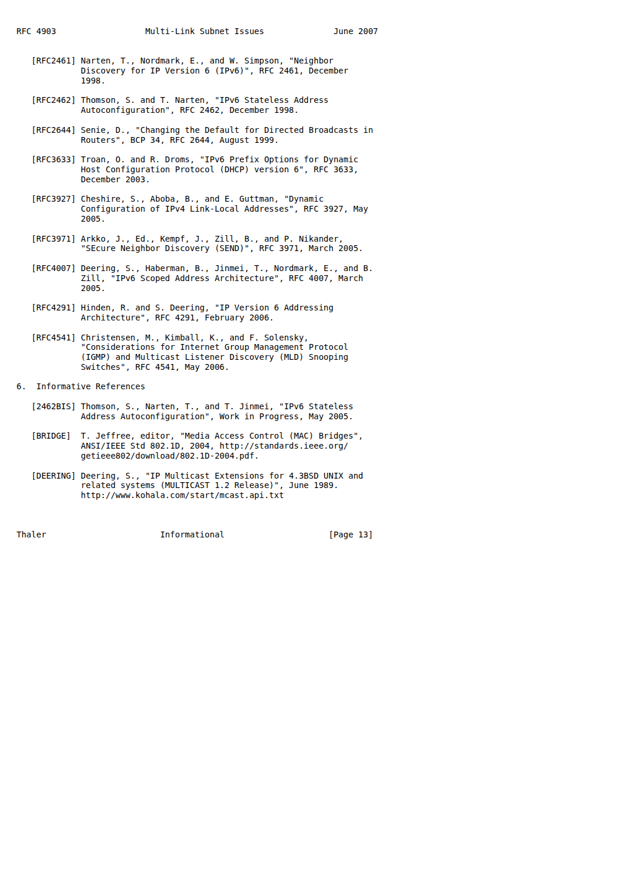RFC 4903 Multi-Link Subnet Issues June 2007 [RFC2461] Narten, T., Nordmark, E., and W. Simpson, "Neighbor Discovery for IP Version 6 (IPv6)", RFC 2461, December 1998. [RFC2462] Thomson, S. and T. Narten, "IPv6 Stateless Address Autoconfiguration", RFC 2462, December 1998. [RFC2644] Senie, D., "Changing the Default for Directed Broadcasts in Routers", BCP 34, RFC 2644, August 1999. [RFC3633] Troan, O. and R. Droms, "IPv6 Prefix Options for Dynamic Host Configuration Protocol (DHCP) version 6", RFC 3633, December 2003. [RFC3927] Cheshire, S., Aboba, B., and E. Guttman, "Dynamic Configuration of IPv4 Link-Local Addresses", RFC 3927, May 2005. [RFC3971] Arkko, J., Ed., Kempf, J., Zill, B., and P. Nikander, "SEcure Neighbor Discovery (SEND)", RFC 3971, March 2005. [RFC4007] Deering, S., Haberman, B., Jinmei, T., Nordmark, E., and B. Zill, "IPv6 Scoped Address Architecture", RFC 4007, March 2005. [RFC4291] Hinden, R. and S. Deering, "IP Version 6 Addressing Architecture", RFC 4291, February 2006. [RFC4541] Christensen, M., Kimball, K., and F. Solensky, "Considerations for Internet Group Management Protocol (IGMP) and Multicast Listener Discovery (MLD) Snooping Switches", RFC 4541, May 2006. 6. Informative References [2462BIS] Thomson, S., Narten, T., and T. Jinmei, "IPv6 Stateless Address Autoconfiguration", Work in Progress, May 2005. [BRIDGE] T. Jeffree, editor, "Media Access Control (MAC) Bridges", ANSI/IEEE Std 802.1D, 2004, http://standards.ieee.org/ getieee802/download/802.1D-2004.pdf. [DEERING] Deering, S., "IP Multicast Extensions for 4.3BSD UNIX and related systems (MULTICAST 1.2 Release)", June 1989. http://www.kohala.com/start/mcast.api.txt Thaler Informational [Page 13]